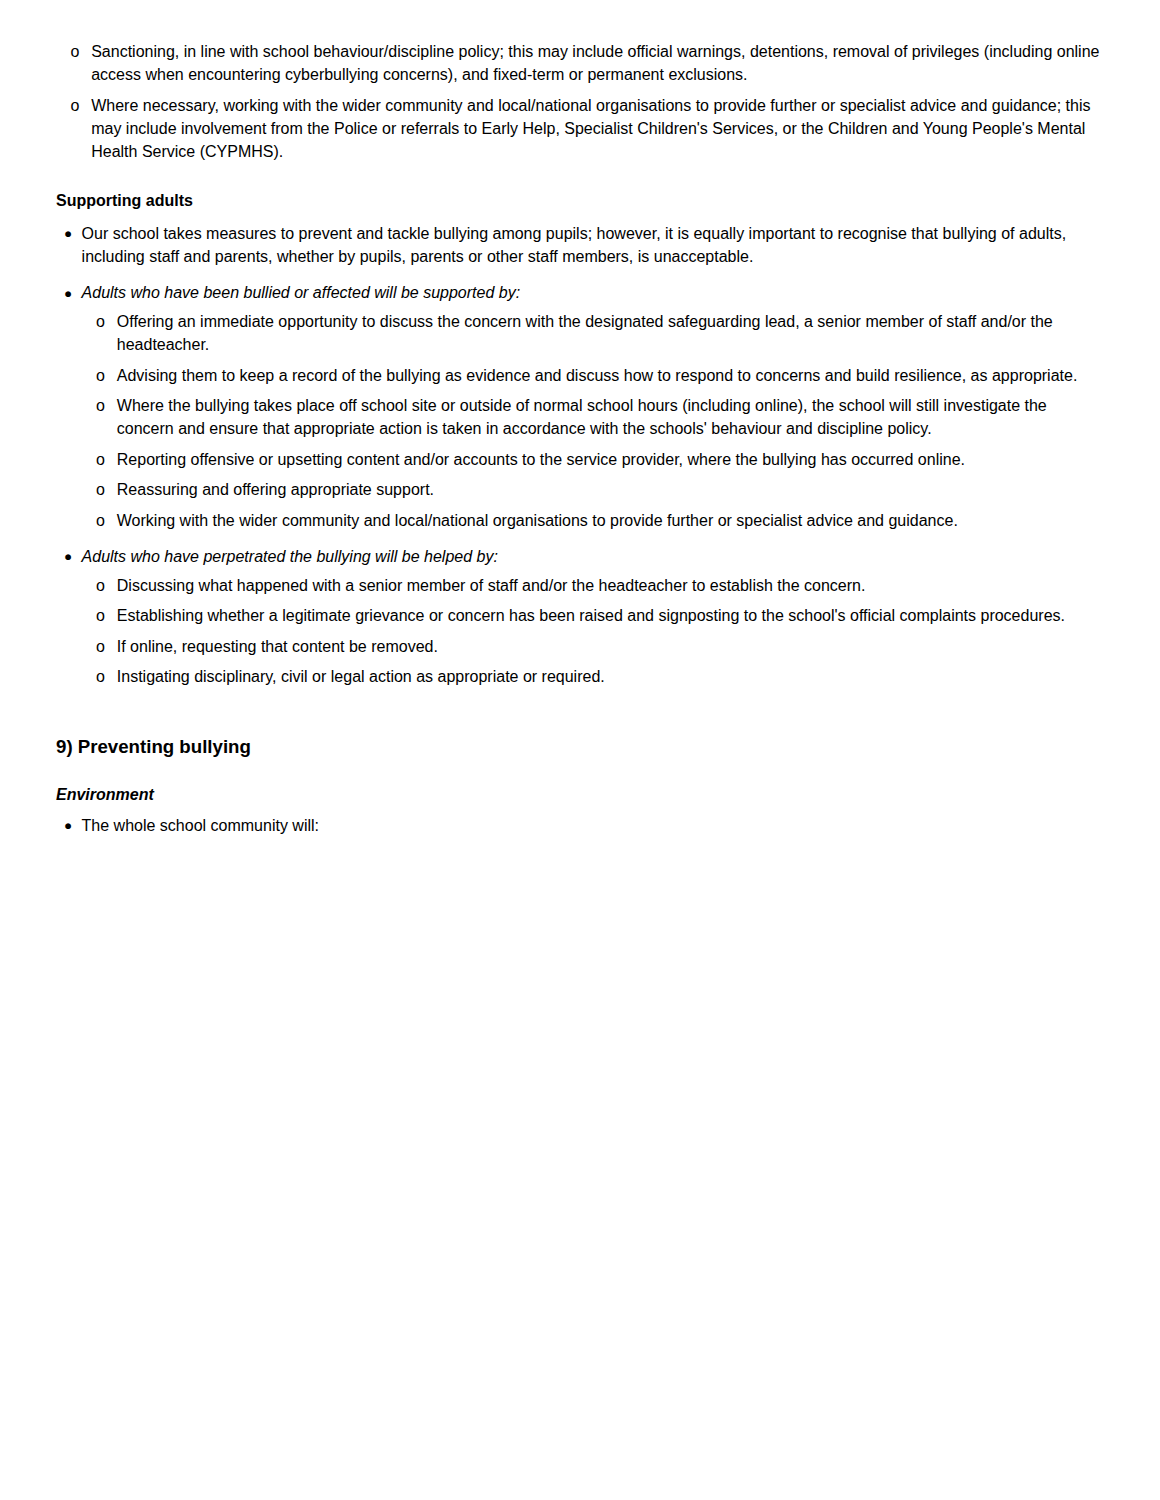Sanctioning, in line with school behaviour/discipline policy; this may include official warnings, detentions, removal of privileges (including online access when encountering cyberbullying concerns), and fixed-term or permanent exclusions.
Where necessary, working with the wider community and local/national organisations to provide further or specialist advice and guidance; this may include involvement from the Police or referrals to Early Help, Specialist Children's Services, or the Children and Young People's Mental Health Service (CYPMHS).
Supporting adults
Our school takes measures to prevent and tackle bullying among pupils; however, it is equally important to recognise that bullying of adults, including staff and parents, whether by pupils, parents or other staff members, is unacceptable.
Adults who have been bullied or affected will be supported by:
Offering an immediate opportunity to discuss the concern with the designated safeguarding lead, a senior member of staff and/or the headteacher.
Advising them to keep a record of the bullying as evidence and discuss how to respond to concerns and build resilience, as appropriate.
Where the bullying takes place off school site or outside of normal school hours (including online), the school will still investigate the concern and ensure that appropriate action is taken in accordance with the schools' behaviour and discipline policy.
Reporting offensive or upsetting content and/or accounts to the service provider, where the bullying has occurred online.
Reassuring and offering appropriate support.
Working with the wider community and local/national organisations to provide further or specialist advice and guidance.
Adults who have perpetrated the bullying will be helped by:
Discussing what happened with a senior member of staff and/or the headteacher to establish the concern.
Establishing whether a legitimate grievance or concern has been raised and signposting to the school's official complaints procedures.
If online, requesting that content be removed.
Instigating disciplinary, civil or legal action as appropriate or required.
9) Preventing bullying
Environment
The whole school community will: